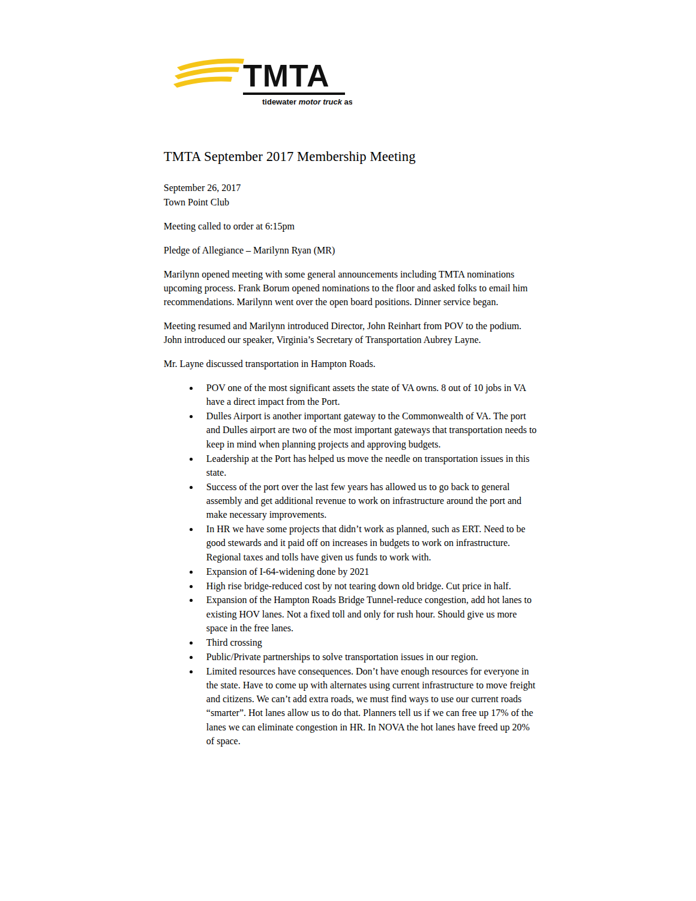TMTA tidewater motor truck association
TMTA September 2017 Membership Meeting
September 26, 2017
Town Point Club
Meeting called to order at 6:15pm
Pledge of Allegiance – Marilynn Ryan (MR)
Marilynn opened meeting with some general announcements including TMTA nominations upcoming process. Frank Borum opened nominations to the floor and asked folks to email him recommendations. Marilynn went over the open board positions. Dinner service began.
Meeting resumed and Marilynn introduced Director, John Reinhart from POV to the podium. John introduced our speaker, Virginia’s Secretary of Transportation Aubrey Layne.
Mr. Layne discussed transportation in Hampton Roads.
POV one of the most significant assets the state of VA owns. 8 out of 10 jobs in VA have a direct impact from the Port.
Dulles Airport is another important gateway to the Commonwealth of VA. The port and Dulles airport are two of the most important gateways that transportation needs to keep in mind when planning projects and approving budgets.
Leadership at the Port has helped us move the needle on transportation issues in this state.
Success of the port over the last few years has allowed us to go back to general assembly and get additional revenue to work on infrastructure around the port and make necessary improvements.
In HR we have some projects that didn’t work as planned, such as ERT. Need to be good stewards and it paid off on increases in budgets to work on infrastructure. Regional taxes and tolls have given us funds to work with.
Expansion of I-64-widening done by 2021
High rise bridge-reduced cost by not tearing down old bridge. Cut price in half.
Expansion of the Hampton Roads Bridge Tunnel-reduce congestion, add hot lanes to existing HOV lanes. Not a fixed toll and only for rush hour. Should give us more space in the free lanes.
Third crossing
Public/Private partnerships to solve transportation issues in our region.
Limited resources have consequences. Don’t have enough resources for everyone in the state. Have to come up with alternates using current infrastructure to move freight and citizens. We can’t add extra roads, we must find ways to use our current roads “smarter”. Hot lanes allow us to do that. Planners tell us if we can free up 17% of the lanes we can eliminate congestion in HR. In NOVA the hot lanes have freed up 20% of space.